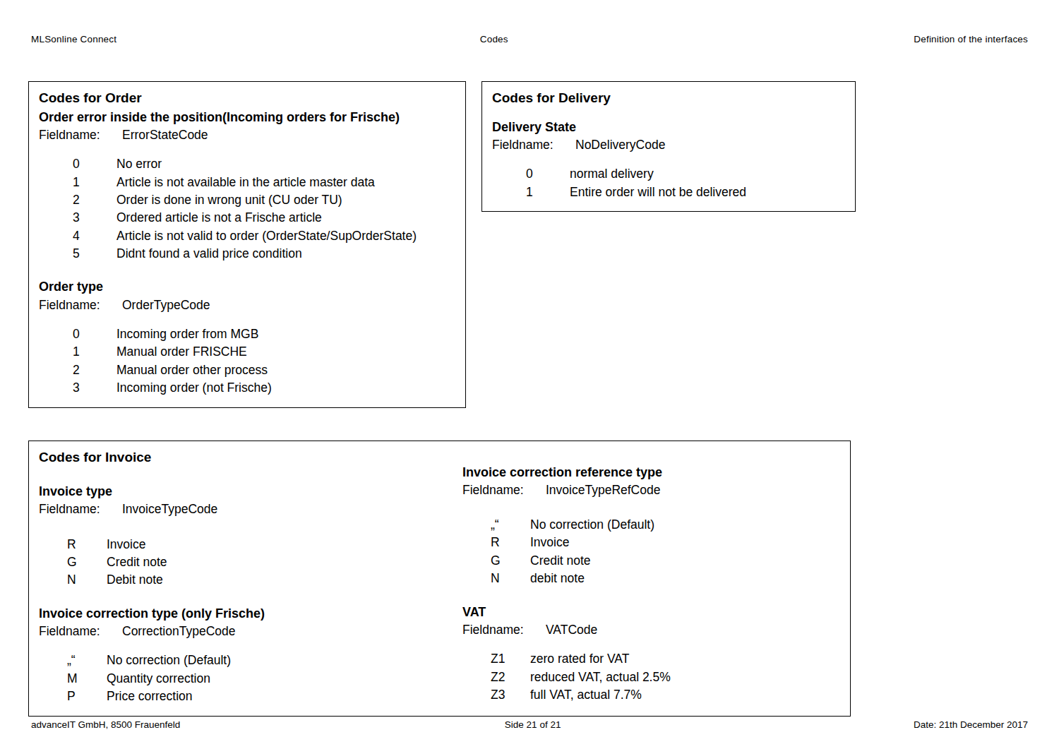MLSonline Connect
Codes
Definition of the interfaces
Codes for Order
Order error inside the position(Incoming orders for Frische)
Fieldname: ErrorStateCode
| 0 | No error |
| 1 | Article is not available in the article master data |
| 2 | Order is done in wrong unit (CU oder TU) |
| 3 | Ordered article is not a Frische article |
| 4 | Article is not valid to order (OrderState/SupOrderState) |
| 5 | Didnt found a valid price condition |
Order type
Fieldname: OrderTypeCode
| 0 | Incoming order from MGB |
| 1 | Manual order FRISCHE |
| 2 | Manual order other process |
| 3 | Incoming order (not Frische) |
Codes for Delivery
Delivery State
Fieldname: NoDeliveryCode
| 0 | normal delivery |
| 1 | Entire order will not be delivered |
Codes for Invoice
Invoice type
Fieldname: InvoiceTypeCode
| R | Invoice |
| G | Credit note |
| N | Debit note |
Invoice correction type (only Frische)
Fieldname: CorrectionTypeCode
| „“ | No correction (Default) |
| M | Quantity correction |
| P | Price correction |
Invoice correction reference type
Fieldname: InvoiceTypeRefCode
| „“ | No correction (Default) |
| R | Invoice |
| G | Credit note |
| N | debit note |
VAT
Fieldname: VATCode
| Z1 | zero rated for VAT |
| Z2 | reduced VAT, actual 2.5% |
| Z3 | full VAT, actual 7.7% |
advanceIT GmbH, 8500 Frauenfeld
Side 21 of 21
Date: 21th December 2017